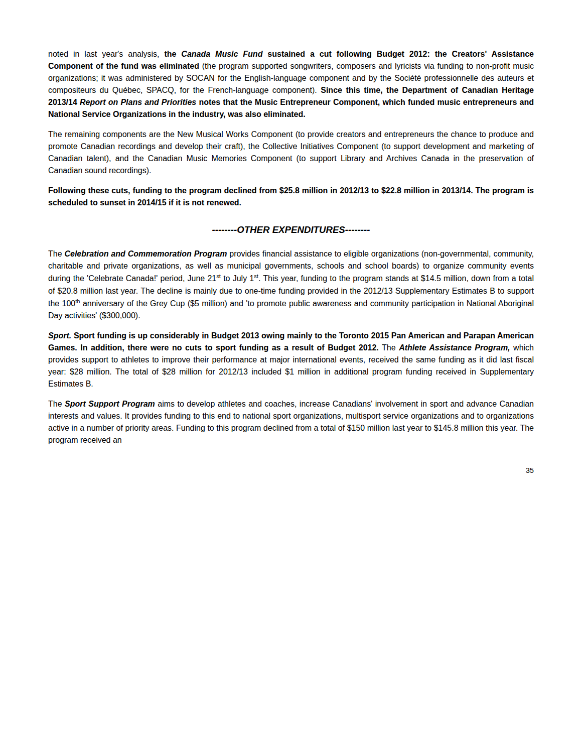noted in last year's analysis, the Canada Music Fund sustained a cut following Budget 2012: the Creators' Assistance Component of the fund was eliminated (the program supported songwriters, composers and lyricists via funding to non-profit music organizations; it was administered by SOCAN for the English-language component and by the Société professionnelle des auteurs et compositeurs du Québec, SPACQ, for the French-language component). Since this time, the Department of Canadian Heritage 2013/14 Report on Plans and Priorities notes that the Music Entrepreneur Component, which funded music entrepreneurs and National Service Organizations in the industry, was also eliminated.
The remaining components are the New Musical Works Component (to provide creators and entrepreneurs the chance to produce and promote Canadian recordings and develop their craft), the Collective Initiatives Component (to support development and marketing of Canadian talent), and the Canadian Music Memories Component (to support Library and Archives Canada in the preservation of Canadian sound recordings).
Following these cuts, funding to the program declined from $25.8 million in 2012/13 to $22.8 million in 2013/14. The program is scheduled to sunset in 2014/15 if it is not renewed.
--------OTHER EXPENDITURES--------
The Celebration and Commemoration Program provides financial assistance to eligible organizations (non-governmental, community, charitable and private organizations, as well as municipal governments, schools and school boards) to organize community events during the 'Celebrate Canada!' period, June 21st to July 1st. This year, funding to the program stands at $14.5 million, down from a total of $20.8 million last year. The decline is mainly due to one-time funding provided in the 2012/13 Supplementary Estimates B to support the 100th anniversary of the Grey Cup ($5 million) and 'to promote public awareness and community participation in National Aboriginal Day activities' ($300,000).
Sport. Sport funding is up considerably in Budget 2013 owing mainly to the Toronto 2015 Pan American and Parapan American Games. In addition, there were no cuts to sport funding as a result of Budget 2012. The Athlete Assistance Program, which provides support to athletes to improve their performance at major international events, received the same funding as it did last fiscal year: $28 million. The total of $28 million for 2012/13 included $1 million in additional program funding received in Supplementary Estimates B.
The Sport Support Program aims to develop athletes and coaches, increase Canadians' involvement in sport and advance Canadian interests and values. It provides funding to this end to national sport organizations, multisport service organizations and to organizations active in a number of priority areas. Funding to this program declined from a total of $150 million last year to $145.8 million this year. The program received an
35